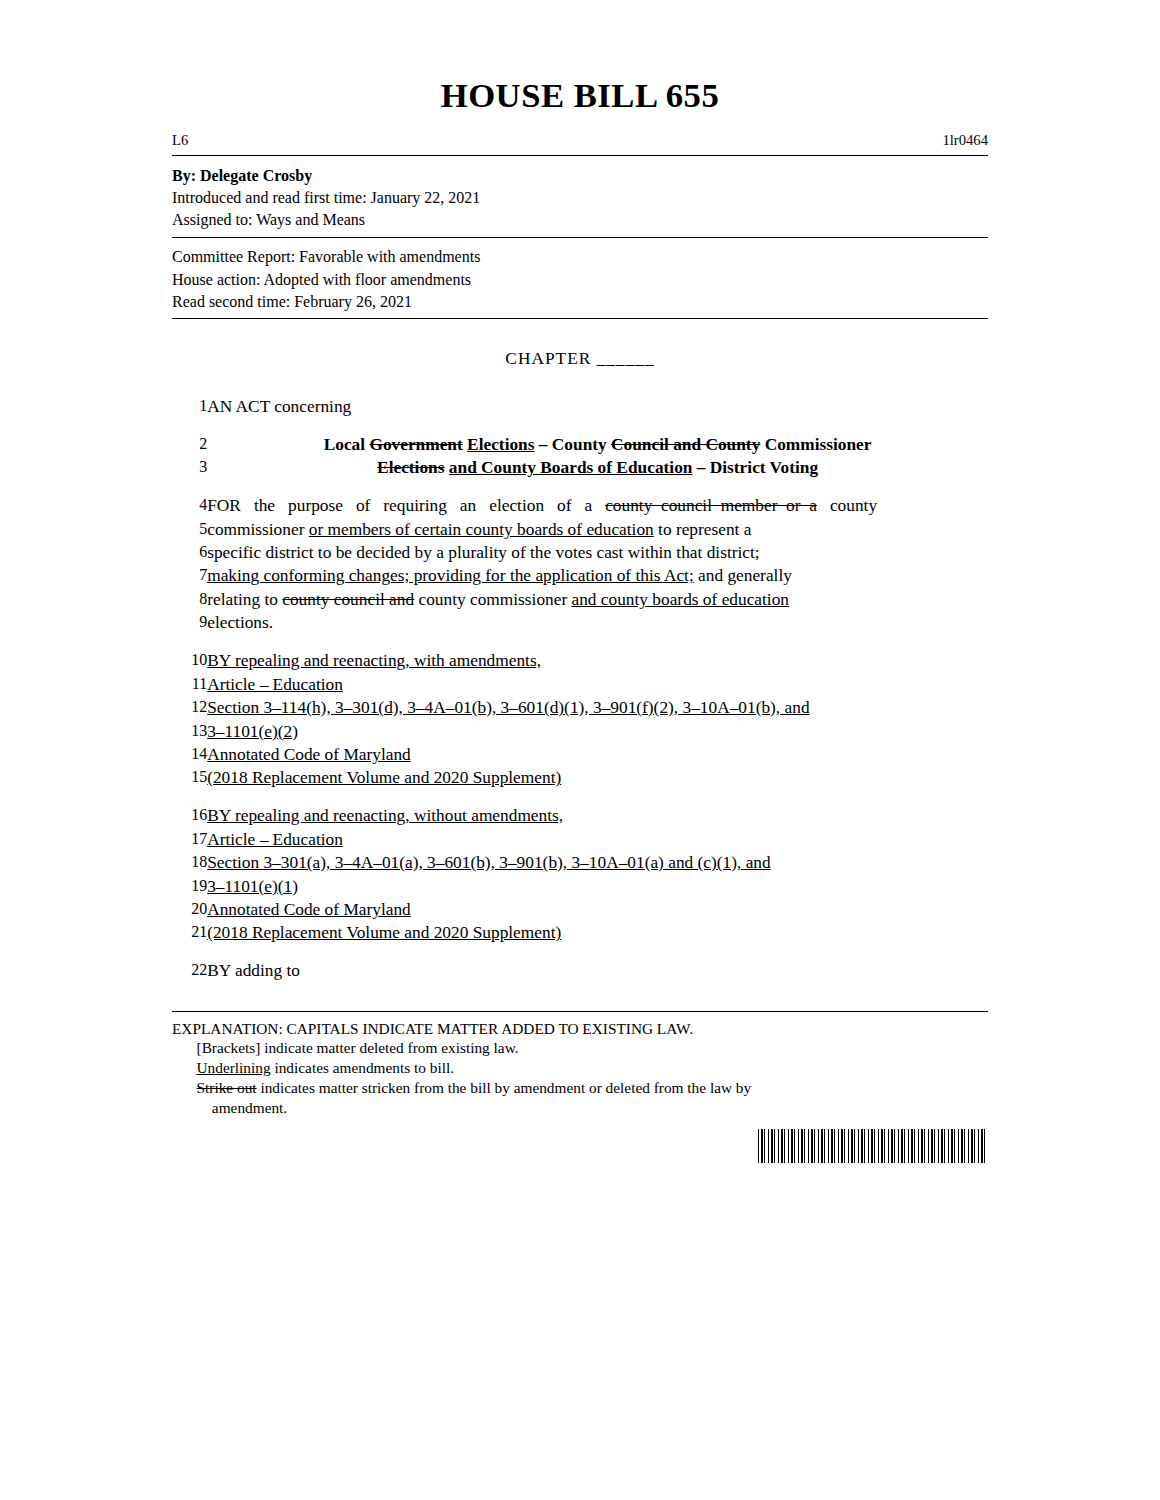HOUSE BILL 655
L6 1lr0464
By: Delegate Crosby
Introduced and read first time: January 22, 2021
Assigned to: Ways and Means
Committee Report: Favorable with amendments
House action: Adopted with floor amendments
Read second time: February 26, 2021
CHAPTER ______
| 1 | AN ACT concerning |
| 2 | Local Government Elections – County Council and County Commissioner |
| 3 | Elections and County Boards of Education – District Voting |
| 4 | FOR the purpose of requiring an election of a county council member or a county |
| 5 | commissioner or members of certain county boards of education to represent a |
| 6 | specific district to be decided by a plurality of the votes cast within that district; |
| 7 | making conforming changes; providing for the application of this Act; and generally |
| 8 | relating to county council and county commissioner and county boards of education |
| 9 | elections. |
| 10 | BY repealing and reenacting, with amendments, |
| 11 | Article – Education |
| 12 | Section 3–114(h), 3–301(d), 3–4A–01(b), 3–601(d)(1), 3–901(f)(2), 3–10A–01(b), and |
| 13 | 3–1101(e)(2) |
| 14 | Annotated Code of Maryland |
| 15 | (2018 Replacement Volume and 2020 Supplement) |
| 16 | BY repealing and reenacting, without amendments, |
| 17 | Article – Education |
| 18 | Section 3–301(a), 3–4A–01(a), 3–601(b), 3–901(b), 3–10A–01(a) and (c)(1), and |
| 19 | 3–1101(e)(1) |
| 20 | Annotated Code of Maryland |
| 21 | (2018 Replacement Volume and 2020 Supplement) |
| 22 | BY adding to |
EXPLANATION: C APITALS INDICATE MATTER ADDED TO EXISTING LAW.
[Brackets] indicate matter deleted from existing law.
Underlining indicates amendments to bill.
Strike out indicates matter stricken from the bill by amendment or deleted from the law by
amendment.